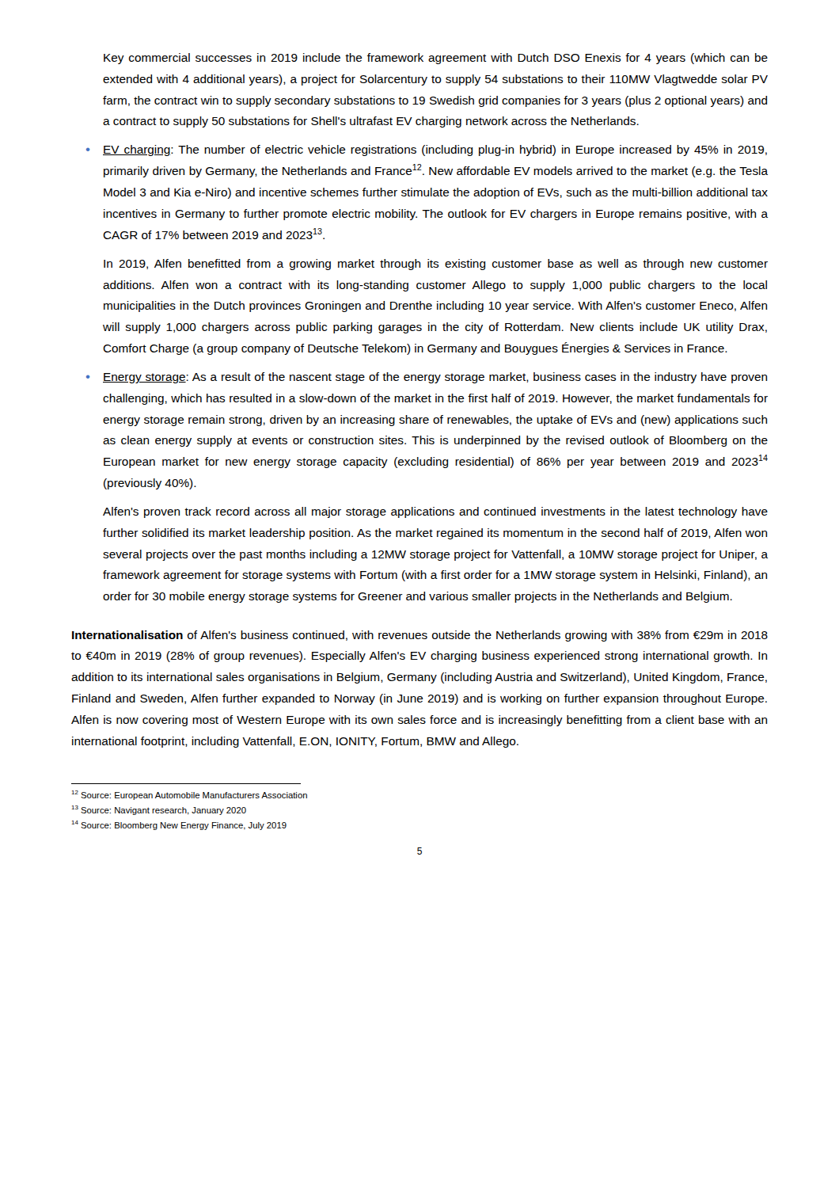Key commercial successes in 2019 include the framework agreement with Dutch DSO Enexis for 4 years (which can be extended with 4 additional years), a project for Solarcentury to supply 54 substations to their 110MW Vlagtwedde solar PV farm, the contract win to supply secondary substations to 19 Swedish grid companies for 3 years (plus 2 optional years) and a contract to supply 50 substations for Shell's ultrafast EV charging network across the Netherlands.
EV charging: The number of electric vehicle registrations (including plug-in hybrid) in Europe increased by 45% in 2019, primarily driven by Germany, the Netherlands and France12. New affordable EV models arrived to the market (e.g. the Tesla Model 3 and Kia e-Niro) and incentive schemes further stimulate the adoption of EVs, such as the multi-billion additional tax incentives in Germany to further promote electric mobility. The outlook for EV chargers in Europe remains positive, with a CAGR of 17% between 2019 and 202313.
In 2019, Alfen benefitted from a growing market through its existing customer base as well as through new customer additions. Alfen won a contract with its long-standing customer Allego to supply 1,000 public chargers to the local municipalities in the Dutch provinces Groningen and Drenthe including 10 year service. With Alfen's customer Eneco, Alfen will supply 1,000 chargers across public parking garages in the city of Rotterdam. New clients include UK utility Drax, Comfort Charge (a group company of Deutsche Telekom) in Germany and Bouygues Énergies & Services in France.
Energy storage: As a result of the nascent stage of the energy storage market, business cases in the industry have proven challenging, which has resulted in a slow-down of the market in the first half of 2019. However, the market fundamentals for energy storage remain strong, driven by an increasing share of renewables, the uptake of EVs and (new) applications such as clean energy supply at events or construction sites. This is underpinned by the revised outlook of Bloomberg on the European market for new energy storage capacity (excluding residential) of 86% per year between 2019 and 202314 (previously 40%).
Alfen's proven track record across all major storage applications and continued investments in the latest technology have further solidified its market leadership position. As the market regained its momentum in the second half of 2019, Alfen won several projects over the past months including a 12MW storage project for Vattenfall, a 10MW storage project for Uniper, a framework agreement for storage systems with Fortum (with a first order for a 1MW storage system in Helsinki, Finland), an order for 30 mobile energy storage systems for Greener and various smaller projects in the Netherlands and Belgium.
Internationalisation of Alfen's business continued, with revenues outside the Netherlands growing with 38% from €29m in 2018 to €40m in 2019 (28% of group revenues). Especially Alfen's EV charging business experienced strong international growth. In addition to its international sales organisations in Belgium, Germany (including Austria and Switzerland), United Kingdom, France, Finland and Sweden, Alfen further expanded to Norway (in June 2019) and is working on further expansion throughout Europe. Alfen is now covering most of Western Europe with its own sales force and is increasingly benefitting from a client base with an international footprint, including Vattenfall, E.ON, IONITY, Fortum, BMW and Allego.
12 Source: European Automobile Manufacturers Association
13 Source: Navigant research, January 2020
14 Source: Bloomberg New Energy Finance, July 2019
5